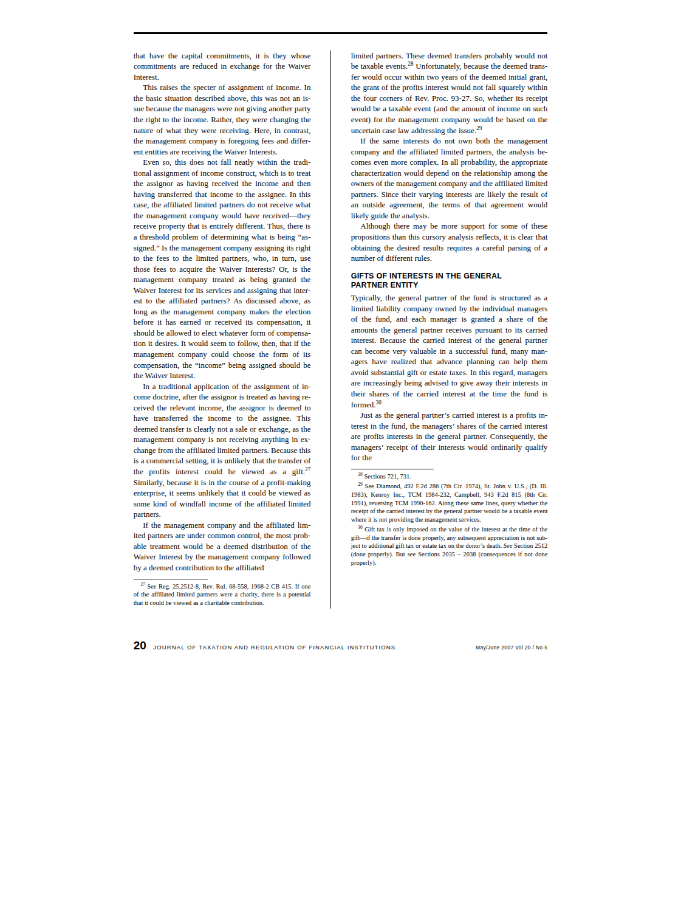that have the capital commitments, it is they whose commitments are reduced in exchange for the Waiver Interest.
This raises the specter of assignment of income. In the basic situation described above, this was not an issue because the managers were not giving another party the right to the income. Rather, they were changing the nature of what they were receiving. Here, in contrast, the management company is foregoing fees and different entities are receiving the Waiver Interests.
Even so, this does not fall neatly within the traditional assignment of income construct, which is to treat the assignor as having received the income and then having transferred that income to the assignee. In this case, the affiliated limited partners do not receive what the management company would have received—they receive property that is entirely different. Thus, there is a threshold problem of determining what is being “assigned.” Is the management company assigning its right to the fees to the limited partners, who, in turn, use those fees to acquire the Waiver Interests? Or, is the management company treated as being granted the Waiver Interest for its services and assigning that interest to the affiliated partners? As discussed above, as long as the management company makes the election before it has earned or received its compensation, it should be allowed to elect whatever form of compensation it desires. It would seem to follow, then, that if the management company could choose the form of its compensation, the “income” being assigned should be the Waiver Interest.
In a traditional application of the assignment of income doctrine, after the assignor is treated as having received the relevant income, the assignor is deemed to have transferred the income to the assignee. This deemed transfer is clearly not a sale or exchange, as the management company is not receiving anything in exchange from the affiliated limited partners. Because this is a commercial setting, it is unlikely that the transfer of the profits interest could be viewed as a gift.27 Similarly, because it is in the course of a profit-making enterprise, it seems unlikely that it could be viewed as some kind of windfall income of the affiliated limited partners.
If the management company and the affiliated limited partners are under common control, the most probable treatment would be a deemed distribution of the Waiver Interest by the management company followed by a deemed contribution to the affiliated
27 See Reg. 25.2512-8, Rev. Rul. 68-558, 1968-2 CB 415. If one of the affiliated limited partners were a charity, there is a potential that it could be viewed as a charitable contribution.
limited partners. These deemed transfers probably would not be taxable events.28 Unfortunately, because the deemed transfer would occur within two years of the deemed initial grant, the grant of the profits interest would not fall squarely within the four corners of Rev. Proc. 93-27. So, whether its receipt would be a taxable event (and the amount of income on such event) for the management company would be based on the uncertain case law addressing the issue.29
If the same interests do not own both the management company and the affiliated limited partners, the analysis becomes even more complex. In all probability, the appropriate characterization would depend on the relationship among the owners of the management company and the affiliated limited partners. Since their varying interests are likely the result of an outside agreement, the terms of that agreement would likely guide the analysis.
Although there may be more support for some of these propositions than this cursory analysis reflects, it is clear that obtaining the desired results requires a careful parsing of a number of different rules.
Gifts of Interests in the General
Partner Entity
Typically, the general partner of the fund is structured as a limited liability company owned by the individual managers of the fund, and each manager is granted a share of the amounts the general partner receives pursuant to its carried interest. Because the carried interest of the general partner can become very valuable in a successful fund, many managers have realized that advance planning can help them avoid substantial gift or estate taxes. In this regard, managers are increasingly being advised to give away their interests in their shares of the carried interest at the time the fund is formed.30
Just as the general partner’s carried interest is a profits interest in the fund, the managers’ shares of the carried interest are profits interests in the general partner. Consequently, the managers’ receipt of their interests would ordinarily qualify for the
28 Sections 721, 731.
29 See Diamond, 492 F.2d 286 (7th Cir. 1974), St. John v. U.S., (D. Ill. 1983), Kenroy Inc., TCM 1984-232, Campbell, 943 F.2d 815 (8th Cir. 1991), reversing TCM 1990-162. Along these same lines, query whether the receipt of the carried interest by the general partner would be a taxable event where it is not providing the management services.
30 Gift tax is only imposed on the value of the interest at the time of the gift—if the transfer is done properly, any subsequent appreciation is not subject to additional gift tax or estate tax on the donor’s death. See Section 2512 (done properly). But see Sections 2035 – 2038 (consequences if not done properly).
20 JOURNAL OF TAXATION AND REGULATION OF FINANCIAL INSTITUTIONS
May/June 2007 Vol 20 / No 5